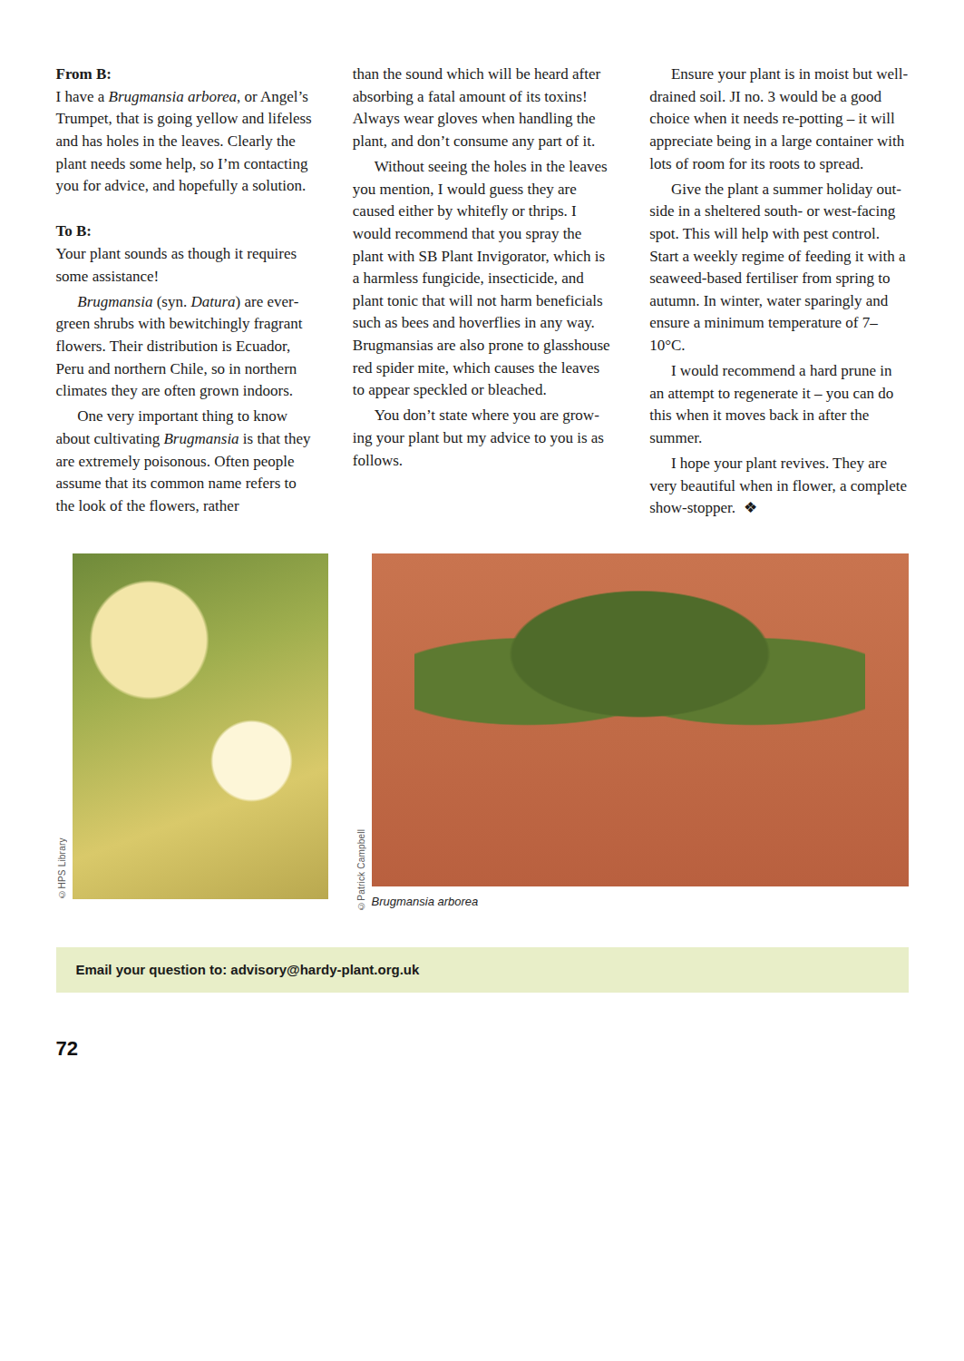From B:
I have a Brugmansia arborea, or Angel’s Trumpet, that is going yellow and lifeless and has holes in the leaves. Clearly the plant needs some help, so I’m contacting you for advice, and hopefully a solution.
To B:
Your plant sounds as though it requires some assistance!
Brugmansia (syn. Datura) are evergreen shrubs with bewitchingly fragrant flowers. Their distribution is Ecuador, Peru and northern Chile, so in northern climates they are often grown indoors.
One very important thing to know about cultivating Brugmansia is that they are extremely poisonous. Often people assume that its common name refers to the look of the flowers, rather
than the sound which will be heard after absorbing a fatal amount of its toxins! Always wear gloves when handling the plant, and don’t consume any part of it.
Without seeing the holes in the leaves you mention, I would guess they are caused either by whitefly or thrips. I would recommend that you spray the plant with SB Plant Invigorator, which is a harmless fungicide, insecticide, and plant tonic that will not harm beneficials such as bees and hoverflies in any way. Brugmansias are also prone to glasshouse red spider mite, which causes the leaves to appear speckled or bleached.
You don’t state where you are growing your plant but my advice to you is as follows.
Ensure your plant is in moist but well-drained soil. JI no. 3 would be a good choice when it needs re-potting – it will appreciate being in a large container with lots of room for its roots to spread.
Give the plant a summer holiday outside in a sheltered south- or west-facing spot. This will help with pest control. Start a weekly regime of feeding it with a seaweed-based fertiliser from spring to autumn. In winter, water sparingly and ensure a minimum temperature of 7–10°C.
I would recommend a hard prune in an attempt to regenerate it – you can do this when it moves back in after the summer.
I hope your plant revives. They are very beautiful when in flower, a complete show-stopper. ❖
©HPS Library
©Patrick Campbell
Brugmansia arborea
Email your question to: advisory@hardy-plant.org.uk
72